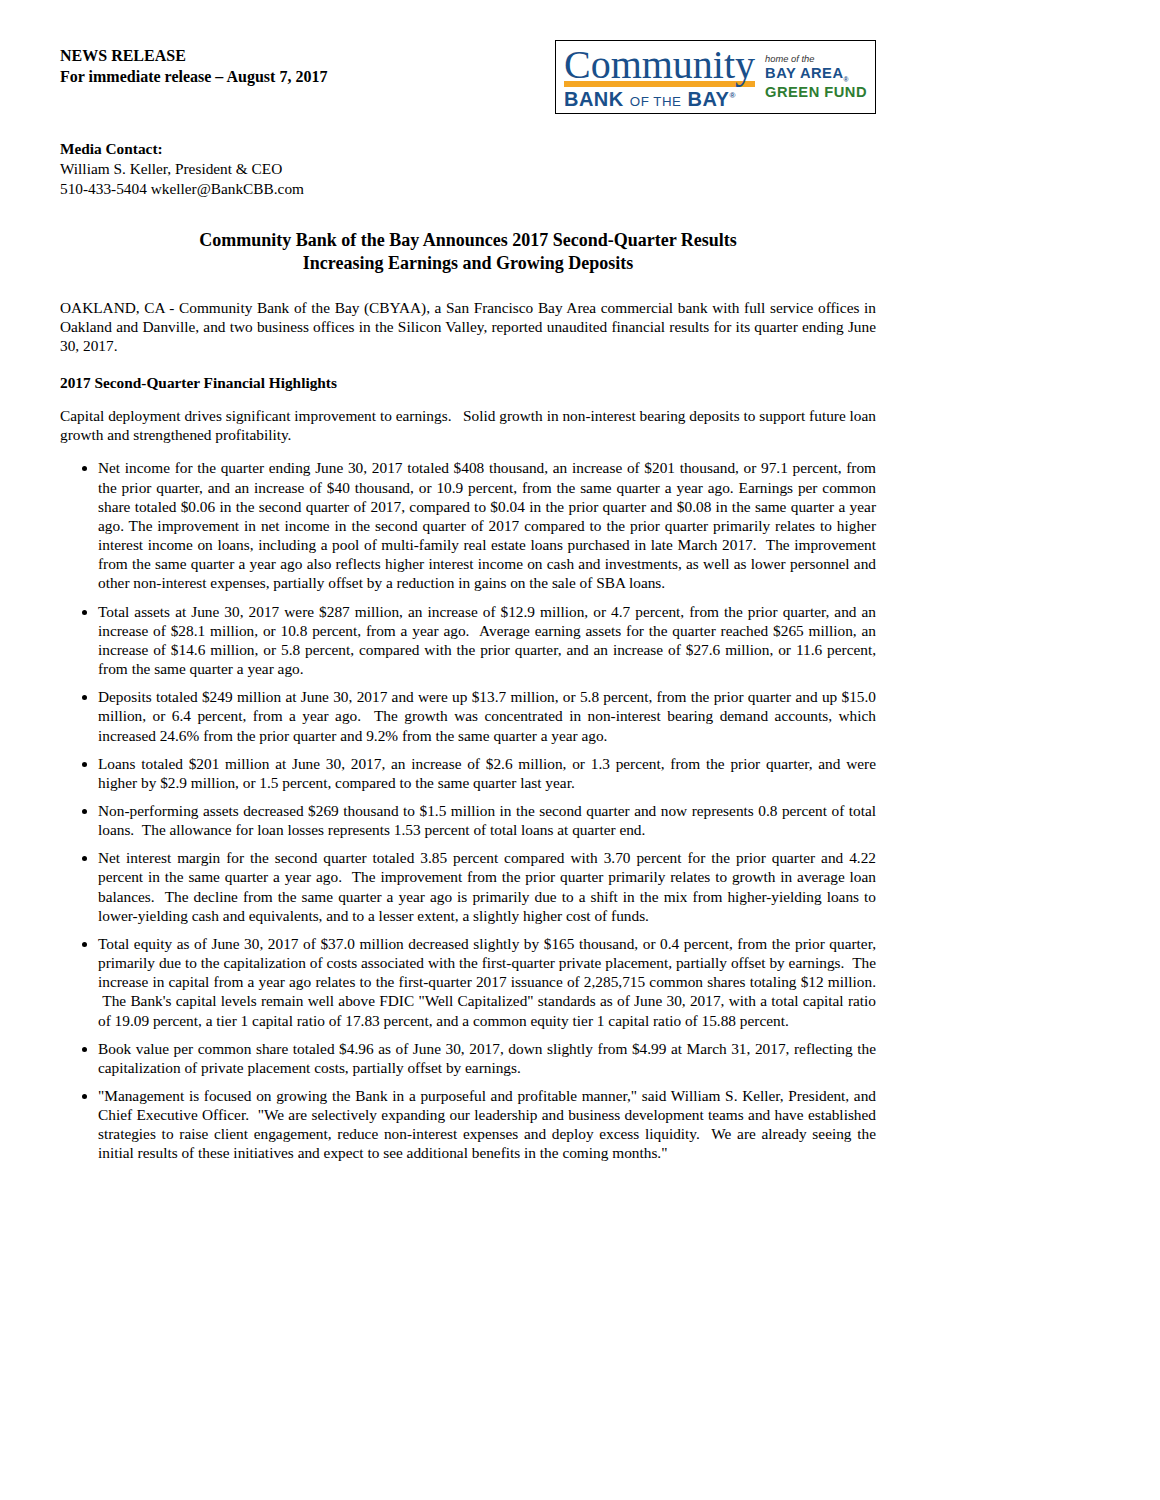NEWS RELEASE
For immediate release – August 7, 2017
Community
BANK OF THE BAY®
home of the
BAY AREA®
GREEN FUND
Media Contact:
William S. Keller, President & CEO
510-433-5404 wkeller@BankCBB.com
Community Bank of the Bay Announces 2017 Second-Quarter Results
Increasing Earnings and Growing Deposits
OAKLAND, CA - Community Bank of the Bay (CBYAA), a San Francisco Bay Area commercial bank with full service offices in Oakland and Danville, and two business offices in the Silicon Valley, reported unaudited financial results for its quarter ending June 30, 2017.
2017 Second-Quarter Financial Highlights
Capital deployment drives significant improvement to earnings. Solid growth in non-interest bearing deposits to support future loan growth and strengthened profitability.
Net income for the quarter ending June 30, 2017 totaled $408 thousand, an increase of $201 thousand, or 97.1 percent, from the prior quarter, and an increase of $40 thousand, or 10.9 percent, from the same quarter a year ago. Earnings per common share totaled $0.06 in the second quarter of 2017, compared to $0.04 in the prior quarter and $0.08 in the same quarter a year ago. The improvement in net income in the second quarter of 2017 compared to the prior quarter primarily relates to higher interest income on loans, including a pool of multi-family real estate loans purchased in late March 2017. The improvement from the same quarter a year ago also reflects higher interest income on cash and investments, as well as lower personnel and other non-interest expenses, partially offset by a reduction in gains on the sale of SBA loans.
Total assets at June 30, 2017 were $287 million, an increase of $12.9 million, or 4.7 percent, from the prior quarter, and an increase of $28.1 million, or 10.8 percent, from a year ago. Average earning assets for the quarter reached $265 million, an increase of $14.6 million, or 5.8 percent, compared with the prior quarter, and an increase of $27.6 million, or 11.6 percent, from the same quarter a year ago.
Deposits totaled $249 million at June 30, 2017 and were up $13.7 million, or 5.8 percent, from the prior quarter and up $15.0 million, or 6.4 percent, from a year ago. The growth was concentrated in non-interest bearing demand accounts, which increased 24.6% from the prior quarter and 9.2% from the same quarter a year ago.
Loans totaled $201 million at June 30, 2017, an increase of $2.6 million, or 1.3 percent, from the prior quarter, and were higher by $2.9 million, or 1.5 percent, compared to the same quarter last year.
Non-performing assets decreased $269 thousand to $1.5 million in the second quarter and now represents 0.8 percent of total loans. The allowance for loan losses represents 1.53 percent of total loans at quarter end.
Net interest margin for the second quarter totaled 3.85 percent compared with 3.70 percent for the prior quarter and 4.22 percent in the same quarter a year ago. The improvement from the prior quarter primarily relates to growth in average loan balances. The decline from the same quarter a year ago is primarily due to a shift in the mix from higher-yielding loans to lower-yielding cash and equivalents, and to a lesser extent, a slightly higher cost of funds.
Total equity as of June 30, 2017 of $37.0 million decreased slightly by $165 thousand, or 0.4 percent, from the prior quarter, primarily due to the capitalization of costs associated with the first-quarter private placement, partially offset by earnings. The increase in capital from a year ago relates to the first-quarter 2017 issuance of 2,285,715 common shares totaling $12 million. The Bank's capital levels remain well above FDIC "Well Capitalized" standards as of June 30, 2017, with a total capital ratio of 19.09 percent, a tier 1 capital ratio of 17.83 percent, and a common equity tier 1 capital ratio of 15.88 percent.
Book value per common share totaled $4.96 as of June 30, 2017, down slightly from $4.99 at March 31, 2017, reflecting the capitalization of private placement costs, partially offset by earnings.
"Management is focused on growing the Bank in a purposeful and profitable manner," said William S. Keller, President, and Chief Executive Officer. "We are selectively expanding our leadership and business development teams and have established strategies to raise client engagement, reduce non-interest expenses and deploy excess liquidity. We are already seeing the initial results of these initiatives and expect to see additional benefits in the coming months."